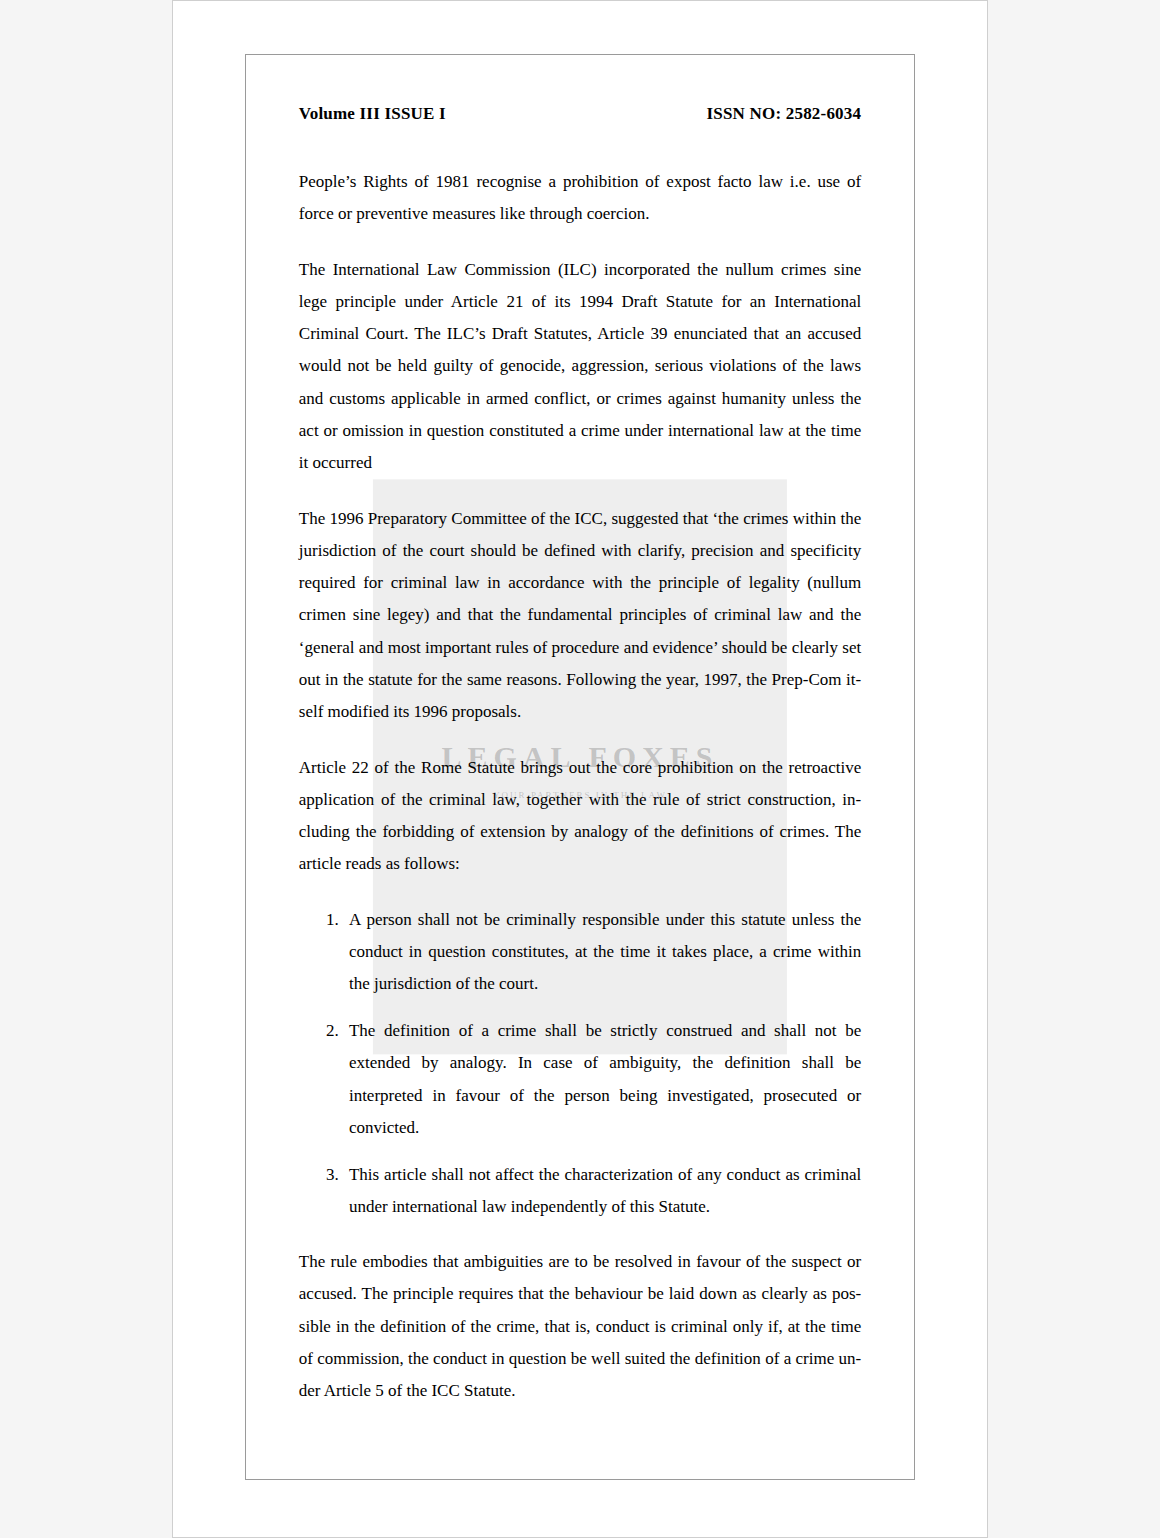LEGAL FOXES
YOUR PARTNERS IN THE LAW
Volume III ISSUE I ISSN NO: 2582-6034
People’s Rights of 1981 recognise a prohibition of expost facto law i.e. use of force or preventive measures like through coercion.
The International Law Commission (ILC) incorporated the nullum crimes sine lege principle under Article 21 of its 1994 Draft Statute for an International Criminal Court. The ILC’s Draft Statutes, Article 39 enunciated that an accused would not be held guilty of genocide, aggression, serious violations of the laws and customs applicable in armed conflict, or crimes against humanity unless the act or omission in question constituted a crime under international law at the time it occurred
The 1996 Preparatory Committee of the ICC, suggested that ‘the crimes within the jurisdiction of the court should be defined with clarify, precision and specificity required for criminal law in accordance with the principle of legality (nullum crimen sine legey) and that the fundamental principles of criminal law and the ‘general and most important rules of procedure and evidence’ should be clearly set out in the statute for the same reasons. Following the year, 1997, the Prep-Com itself modified its 1996 proposals.
Article 22 of the Rome Statute brings out the core prohibition on the retroactive application of the criminal law, together with the rule of strict construction, including the forbidding of extension by analogy of the definitions of crimes. The article reads as follows:
A person shall not be criminally responsible under this statute unless the conduct in question constitutes, at the time it takes place, a crime within the jurisdiction of the court.
The definition of a crime shall be strictly construed and shall not be extended by analogy. In case of ambiguity, the definition shall be interpreted in favour of the person being investigated, prosecuted or convicted.
This article shall not affect the characterization of any conduct as criminal under international law independently of this Statute.
The rule embodies that ambiguities are to be resolved in favour of the suspect or accused. The principle requires that the behaviour be laid down as clearly as possible in the definition of the crime, that is, conduct is criminal only if, at the time of commission, the conduct in question be well suited the definition of a crime under Article 5 of the ICC Statute.